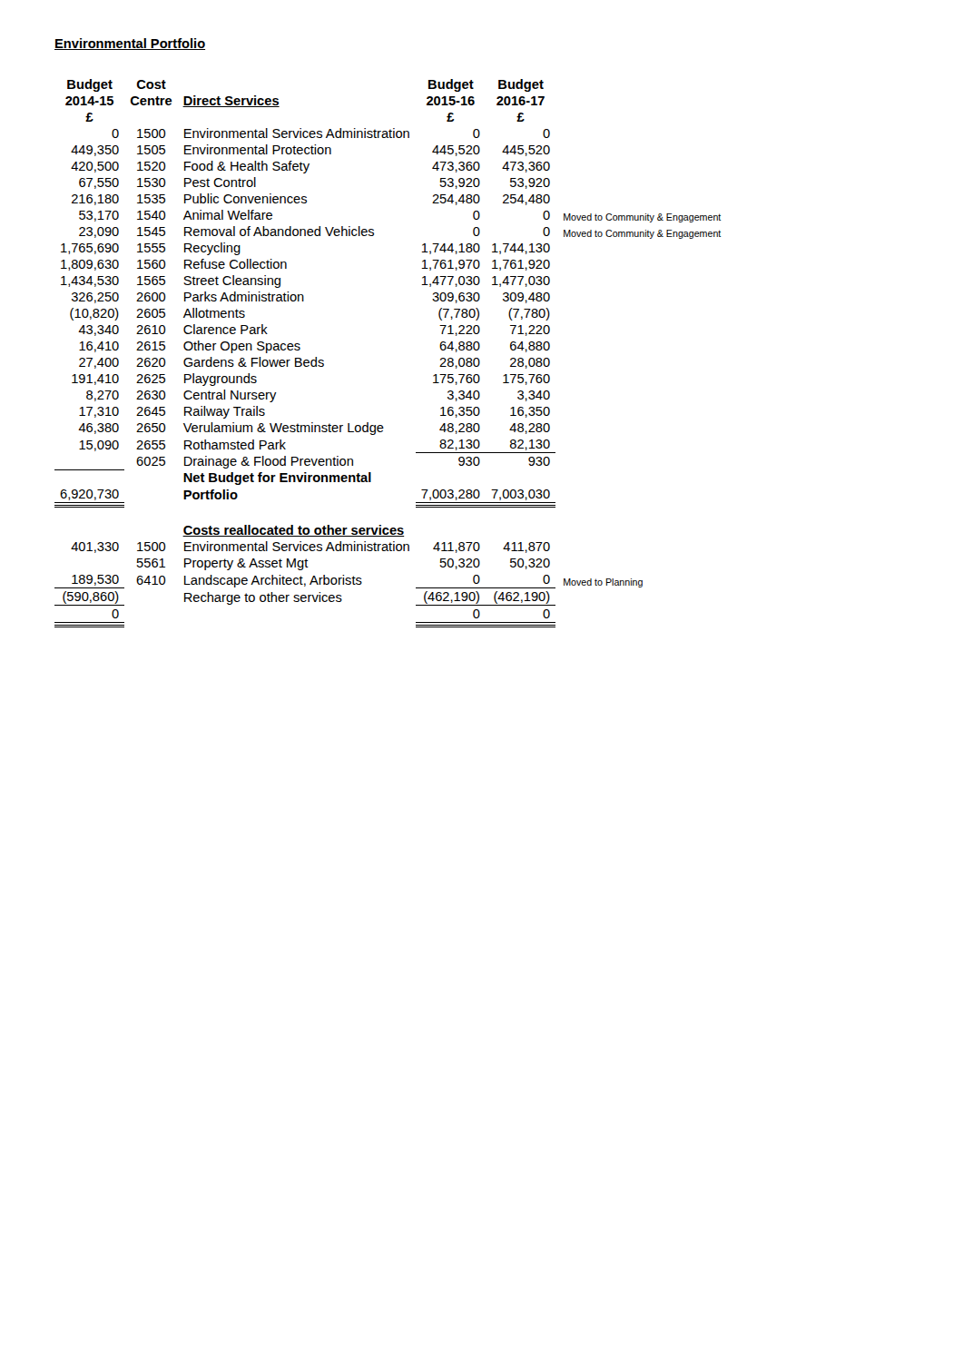Environmental Portfolio
| Budget | Cost | | Budget | Budget | |
| --- | --- | --- | --- | --- | --- |
| 2014-15 | Centre | Direct Services | 2015-16 | 2016-17 | |
| £ | | | £ | £ | |
| 0 | 1500 | Environmental Services Administration | 0 | 0 | |
| 449,350 | 1505 | Environmental Protection | 445,520 | 445,520 | |
| 420,500 | 1520 | Food & Health Safety | 473,360 | 473,360 | |
| 67,550 | 1530 | Pest Control | 53,920 | 53,920 | |
| 216,180 | 1535 | Public Conveniences | 254,480 | 254,480 | |
| 53,170 | 1540 | Animal Welfare | 0 | 0 | Moved to Community & Engagement |
| 23,090 | 1545 | Removal of Abandoned Vehicles | 0 | 0 | Moved to Community & Engagement |
| 1,765,690 | 1555 | Recycling | 1,744,180 | 1,744,130 | |
| 1,809,630 | 1560 | Refuse Collection | 1,761,970 | 1,761,920 | |
| 1,434,530 | 1565 | Street Cleansing | 1,477,030 | 1,477,030 | |
| 326,250 | 2600 | Parks Administration | 309,630 | 309,480 | |
| (10,820) | 2605 | Allotments | (7,780) | (7,780) | |
| 43,340 | 2610 | Clarence Park | 71,220 | 71,220 | |
| 16,410 | 2615 | Other Open Spaces | 64,880 | 64,880 | |
| 27,400 | 2620 | Gardens & Flower Beds | 28,080 | 28,080 | |
| 191,410 | 2625 | Playgrounds | 175,760 | 175,760 | |
| 8,270 | 2630 | Central Nursery | 3,340 | 3,340 | |
| 17,310 | 2645 | Railway Trails | 16,350 | 16,350 | |
| 46,380 | 2650 | Verulamium & Westminster Lodge | 48,280 | 48,280 | |
| 15,090 | 2655 | Rothamsted Park | 82,130 | 82,130 | |
| | 6025 | Drainage & Flood Prevention | 930 | 930 | |
| | | Net Budget for Environmental | | | |
| 6,920,730 | | Portfolio | 7,003,280 | 7,003,030 | |
| | | Costs reallocated to other services | | | |
| 401,330 | 1500 | Environmental Services Administration | 411,870 | 411,870 | |
| | 5561 | Property & Asset Mgt | 50,320 | 50,320 | |
| 189,530 | 6410 | Landscape Architect, Arborists | 0 | 0 | Moved to Planning |
| (590,860) | | Recharge to other services | (462,190) | (462,190) | |
| 0 | | | 0 | 0 | |